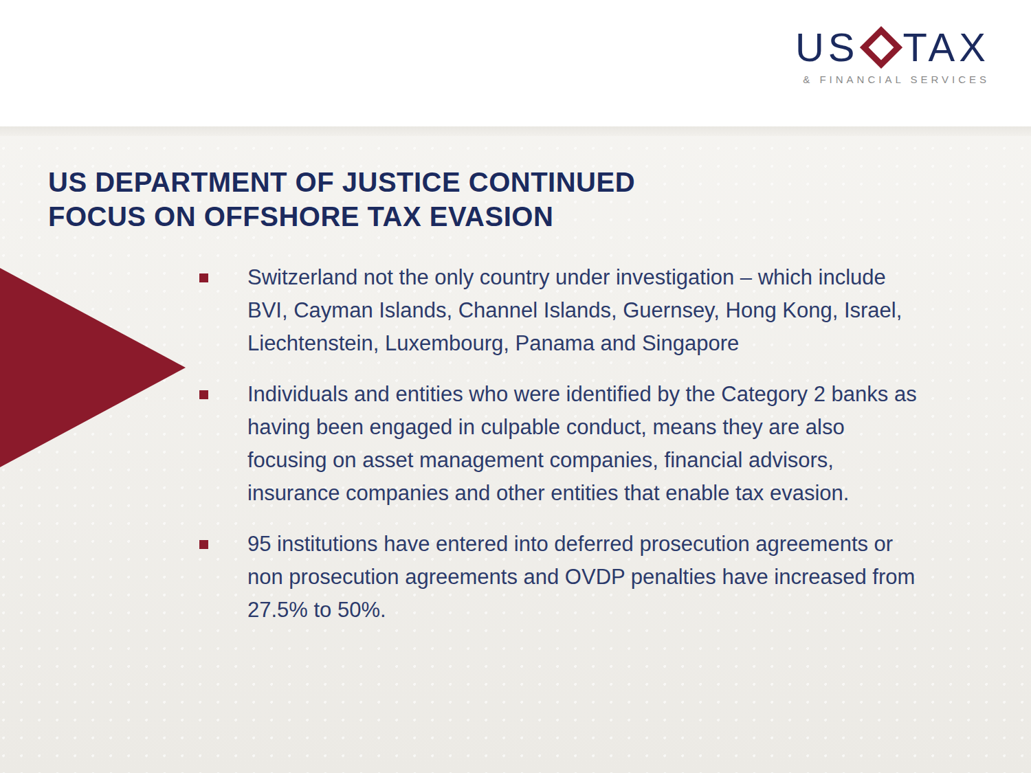US TAX
& Financial Services
US DEPARTMENT OF JUSTICE CONTINUED
FOCUS ON OFFSHORE TAX EVASION
Switzerland not the only country under investigation – which include BVI, Cayman Islands, Channel Islands, Guernsey, Hong Kong, Israel, Liechtenstein, Luxembourg, Panama and Singapore
Individuals and entities who were identified by the Category 2 banks as having been engaged in culpable conduct, means they are also focusing on asset management companies, financial advisors, insurance companies and other entities that enable tax evasion.
95 institutions have entered into deferred prosecution agreements or non prosecution agreements and OVDP penalties have increased from 27.5% to 50%.